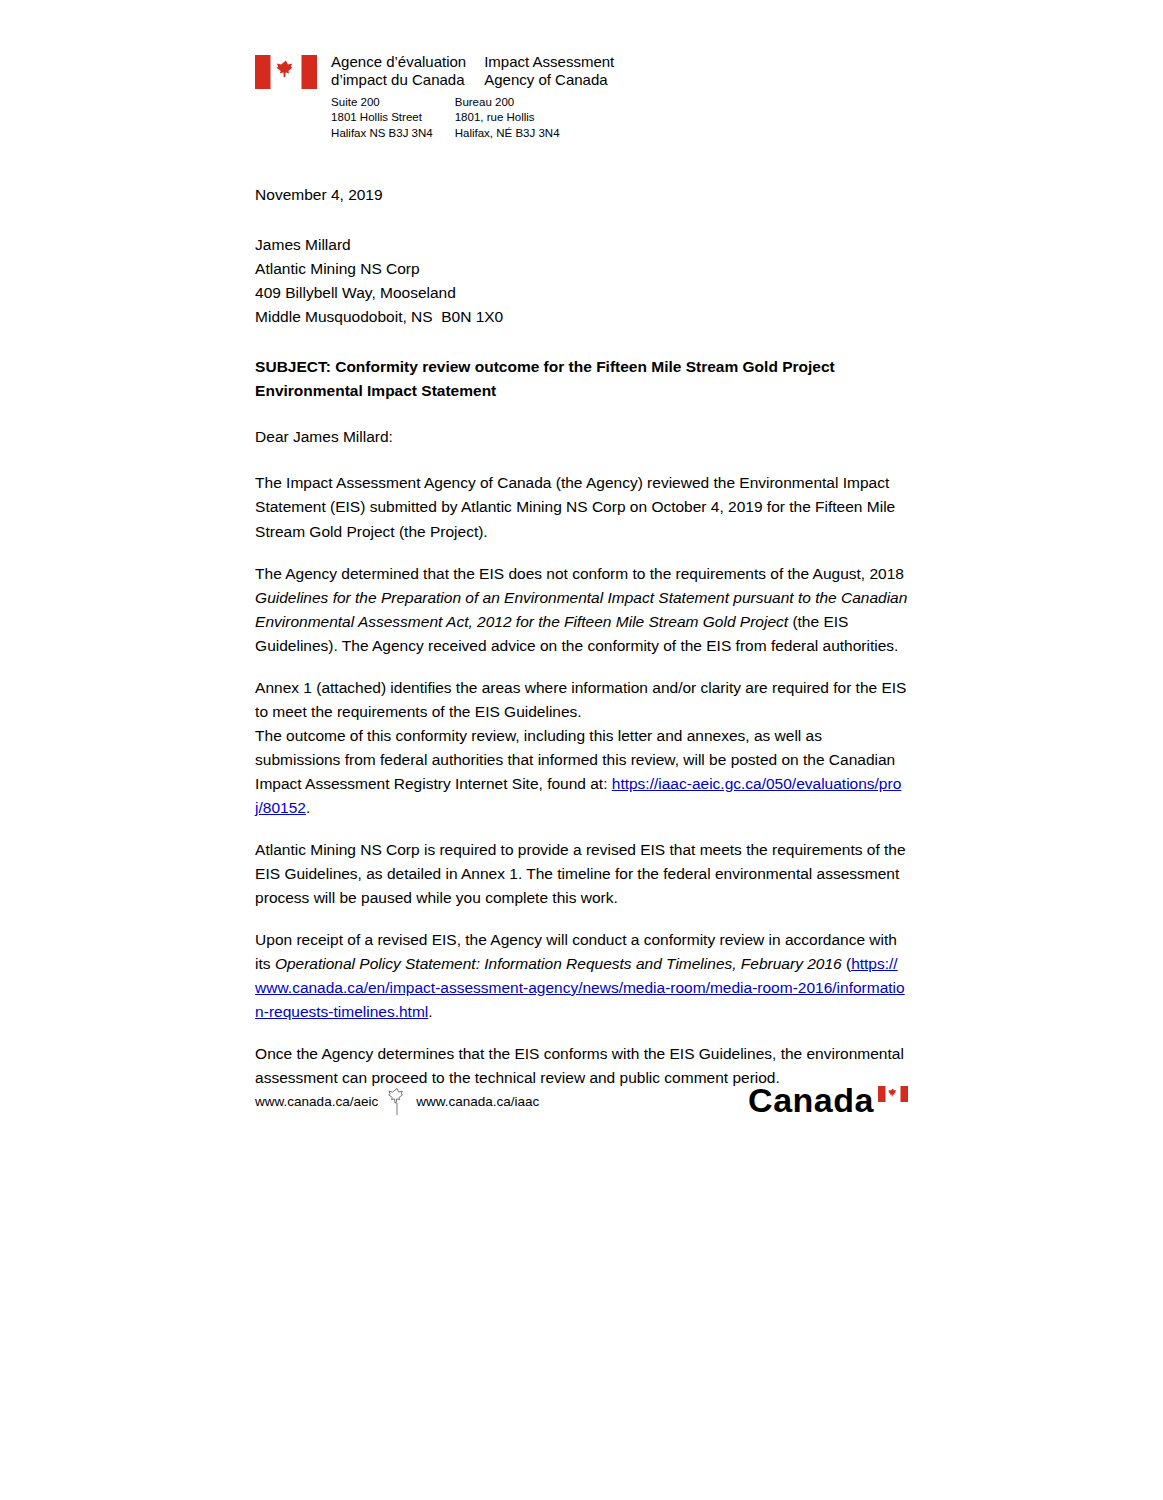Agence d’évaluation
d’impact du Canada Impact Assessment
Agency of Canada
Suite 200
1801 Hollis Street
Halifax NS B3J 3N4
Bureau 200
1801, rue Hollis
Halifax, NÉ B3J 3N4
November 4, 2019
James Millard Atlantic Mining NS Corp 409 Billybell Way, Mooseland Middle Musquodoboit, NS B0N 1X0
SUBJECT: Conformity review outcome for the Fifteen Mile Stream Gold Project Environmental Impact Statement
Dear James Millard:
The Impact Assessment Agency of Canada (the Agency) reviewed the Environmental Impact Statement (EIS) submitted by Atlantic Mining NS Corp on October 4, 2019 for the Fifteen Mile Stream Gold Project (the Project).
The Agency determined that the EIS does not conform to the requirements of the August, 2018 Guidelines for the Preparation of an Environmental Impact Statement pursuant to the Canadian Environmental Assessment Act, 2012 for the Fifteen Mile Stream Gold Project (the EIS Guidelines). The Agency received advice on the conformity of the EIS from federal authorities.
Annex 1 (attached) identifies the areas where information and/or clarity are required for the EIS to meet the requirements of the EIS Guidelines.
The outcome of this conformity review, including this letter and annexes, as well as submissions from federal authorities that informed this review, will be posted on the Canadian Impact Assessment Registry Internet Site, found at: https://iaac-aeic.gc.ca/050/evaluations/proj/80152.
Atlantic Mining NS Corp is required to provide a revised EIS that meets the requirements of the EIS Guidelines, as detailed in Annex 1. The timeline for the federal environmental assessment process will be paused while you complete this work.
Upon receipt of a revised EIS, the Agency will conduct a conformity review in accordance with its Operational Policy Statement: Information Requests and Timelines, February 2016 (https://www.canada.ca/en/impact-assessment-agency/news/media-room/media-room-2016/information-requests-timelines.html.
Once the Agency determines that the EIS conforms with the EIS Guidelines, the environmental assessment can proceed to the technical review and public comment period.
www.canada.ca/aeic www.canada.ca/iaac
Canada